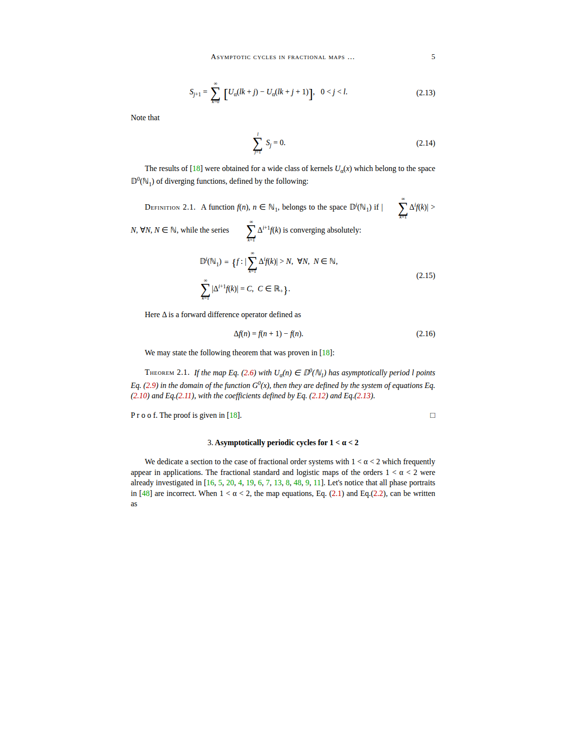Asymptotic cycles in fractional maps … 5
Sj+1 = ∞∑k=0 [Uα(lk + j) − Uα(lk + j + 1)], 0 < j < l.
(2.13)
Note that
l∑j=1 Sj = 0.
(2.14)
The results of [18] were obtained for a wide class of kernels Uα(x) which belong to the space 𝔻0(ℕ1) of diverging functions, defined by the following:
Definition 2.1. A function f(n), n ∈ ℕ1, belongs to the space 𝔻i(ℕ1) if |∞∑k=1 Δif(k)| > N, ∀N, N ∈ ℕ, while the series ∞∑k=1 Δi+1f(k) is converging absolutely:
𝔻i(ℕ1) = {f : |∞∑k=1 Δif(k)| > N, ∀N, N ∈ ℕ, ∞∑k=1|Δi+1f(k)| = C, C ∈ ℝ+}.
(2.15)
Here Δ is a forward difference operator defined as
Δf(n) = f(n + 1) − f(n).
(2.16)
We may state the following theorem that was proven in [18]:
Theorem 2.1. If the map Eq. (2.6) with Uα(n) ∈ 𝔻0(ℕ1) has asymptotically period l points Eq. (2.9) in the domain of the function G0(x), then they are defined by the system of equations Eq. (2.10) and Eq.(2.11), with the coefficients defined by Eq. (2.12) and Eq.(2.13).
P r o o f. The proof is given in [18]. □
3. Asymptotically periodic cycles for 1 < α < 2
We dedicate a section to the case of fractional order systems with 1 < α < 2 which frequently appear in applications. The fractional standard and logistic maps of the orders 1 < α < 2 were already investigated in [16, 5, 20, 4, 19, 6, 7, 13, 8, 48, 9, 11]. Let's notice that all phase portraits in [48] are incorrect. When 1 < α < 2, the map equations, Eq. (2.1) and Eq.(2.2), can be written as